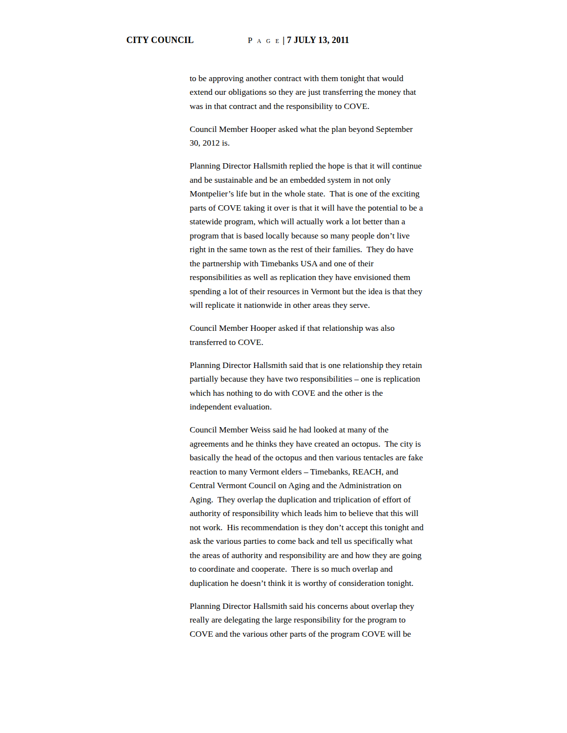CITY COUNCIL P a g e | 7 JULY 13, 2011
to be approving another contract with them tonight that would extend our obligations so they are just transferring the money that was in that contract and the responsibility to COVE.
Council Member Hooper asked what the plan beyond September 30, 2012 is.
Planning Director Hallsmith replied the hope is that it will continue and be sustainable and be an embedded system in not only Montpelier’s life but in the whole state. That is one of the exciting parts of COVE taking it over is that it will have the potential to be a statewide program, which will actually work a lot better than a program that is based locally because so many people don’t live right in the same town as the rest of their families. They do have the partnership with Timebanks USA and one of their responsibilities as well as replication they have envisioned them spending a lot of their resources in Vermont but the idea is that they will replicate it nationwide in other areas they serve.
Council Member Hooper asked if that relationship was also transferred to COVE.
Planning Director Hallsmith said that is one relationship they retain partially because they have two responsibilities – one is replication which has nothing to do with COVE and the other is the independent evaluation.
Council Member Weiss said he had looked at many of the agreements and he thinks they have created an octopus. The city is basically the head of the octopus and then various tentacles are fake reaction to many Vermont elders – Timebanks, REACH, and Central Vermont Council on Aging and the Administration on Aging. They overlap the duplication and triplication of effort of authority of responsibility which leads him to believe that this will not work. His recommendation is they don’t accept this tonight and ask the various parties to come back and tell us specifically what the areas of authority and responsibility are and how they are going to coordinate and cooperate. There is so much overlap and duplication he doesn’t think it is worthy of consideration tonight.
Planning Director Hallsmith said his concerns about overlap they really are delegating the large responsibility for the program to COVE and the various other parts of the program COVE will be